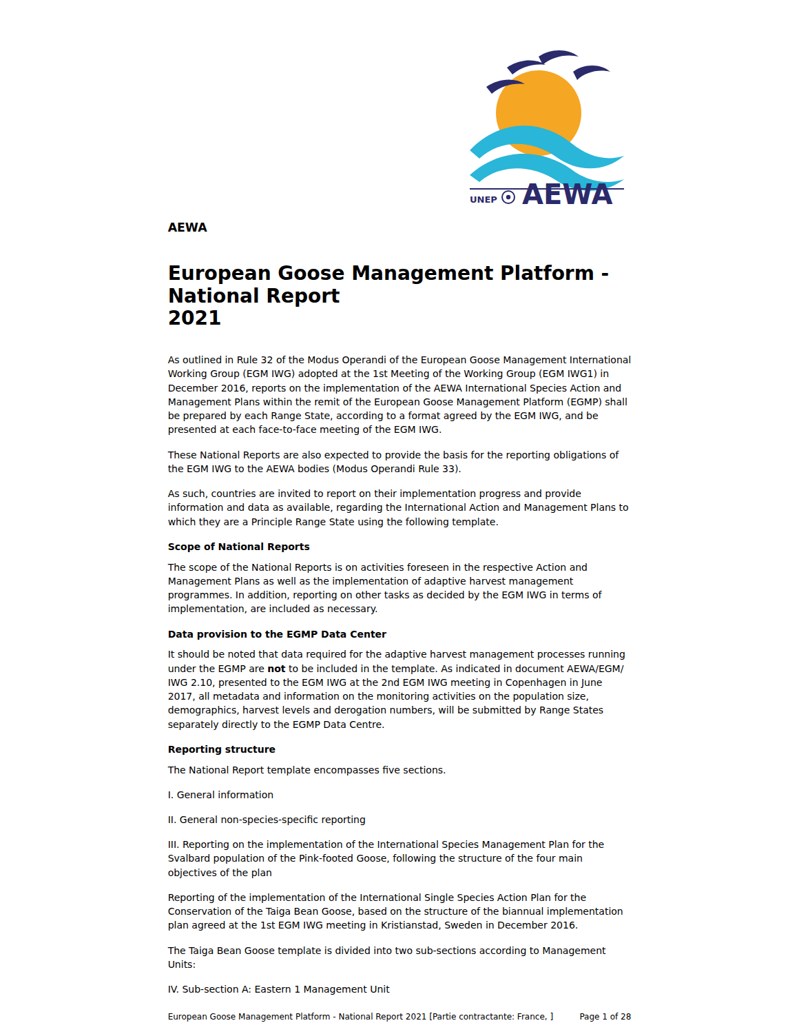UNEP AEWA
AEWA
European Goose Management Platform - National Report
2021
As outlined in Rule 32 of the Modus Operandi of the European Goose Management International Working Group (EGM IWG) adopted at the 1st Meeting of the Working Group (EGM IWG1) in December 2016, reports on the implementation of the AEWA International Species Action and Management Plans within the remit of the European Goose Management Platform (EGMP) shall be prepared by each Range State, according to a format agreed by the EGM IWG, and be presented at each face-to-face meeting of the EGM IWG.
These National Reports are also expected to provide the basis for the reporting obligations of the EGM IWG to the AEWA bodies (Modus Operandi Rule 33).
As such, countries are invited to report on their implementation progress and provide information and data as available, regarding the International Action and Management Plans to which they are a Principle Range State using the following template.
Scope of National Reports
The scope of the National Reports is on activities foreseen in the respective Action and Management Plans as well as the implementation of adaptive harvest management programmes. In addition, reporting on other tasks as decided by the EGM IWG in terms of implementation, are included as necessary.
Data provision to the EGMP Data Center
It should be noted that data required for the adaptive harvest management processes running under the EGMP are not to be included in the template. As indicated in document AEWA/EGM/ IWG 2.10, presented to the EGM IWG at the 2nd EGM IWG meeting in Copenhagen in June 2017, all metadata and information on the monitoring activities on the population size, demographics, harvest levels and derogation numbers, will be submitted by Range States separately directly to the EGMP Data Centre.
Reporting structure
The National Report template encompasses five sections.
I. General information
II. General non-species-specific reporting
III. Reporting on the implementation of the International Species Management Plan for the Svalbard population of the Pink-footed Goose, following the structure of the four main objectives of the plan
Reporting of the implementation of the International Single Species Action Plan for the Conservation of the Taiga Bean Goose, based on the structure of the biannual implementation plan agreed at the 1st EGM IWG meeting in Kristianstad, Sweden in December 2016.
The Taiga Bean Goose template is divided into two sub-sections according to Management Units:
IV. Sub-section A: Eastern 1 Management Unit
European Goose Management Platform - National Report 2021 [Partie contractante: France, ]
Page 1 of 28